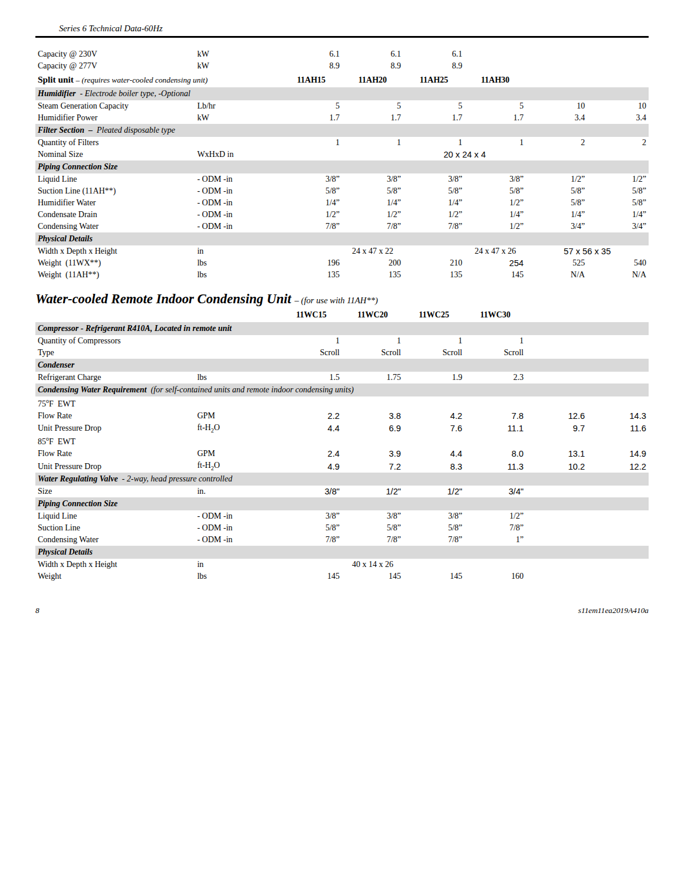Series 6 Technical Data-60Hz
| Capacity @ 230V | kW | 6.1 | 6.1 | 6.1 | | | |
| Capacity @ 277V | kW | 8.9 | 8.9 | 8.9 | | | |
| Split unit – (requires water-cooled condensing unit) | 11AH15 | 11AH20 | 11AH25 | 11AH30 | | |
| Humidifier - Electrode boiler type, -Optional |
| Steam Generation Capacity | Lb/hr | 5 | 5 | 5 | 5 | 10 | 10 |
| Humidifier Power | kW | 1.7 | 1.7 | 1.7 | 1.7 | 3.4 | 3.4 |
| Filter Section – Pleated disposable type |
| Quantity of Filters | | 1 | 1 | 1 | 1 | 2 | 2 |
| Nominal Size | WxHxD in | 20 x 24 x 4 |
| Piping Connection Size |
| Liquid Line | - ODM -in | 3/8” | 3/8” | 3/8” | 3/8” | 1/2” | 1/2” |
| Suction Line (11AH**) | - ODM -in | 5/8” | 5/8” | 5/8” | 5/8” | 5/8” | 5/8” |
| Humidifier Water | - ODM -in | 1/4” | 1/4” | 1/4” | 1/2” | 5/8” | 5/8” |
| Condensate Drain | - ODM -in | 1/2” | 1/2” | 1/2” | 1/4” | 1/4” | 1/4” |
| Condensing Water | - ODM -in | 7/8” | 7/8” | 7/8” | 1/2” | 3/4” | 3/4” |
| Physical Details |
| Width x Depth x Height | in | 24 x 47 x 22 | 24 x 47 x 26 | 57 x 56 x 35 |
| Weight (11WX**) | lbs | 196 | 200 | 210 | 254 | 525 | 540 |
| Weight (11AH**) | lbs | 135 | 135 | 135 | 145 | N/A | N/A |
Water-cooled Remote Indoor Condensing Unit – (for use with 11AH**)
| | | 11WC15 | 11WC20 | 11WC25 | 11WC30 | | |
| Compressor - Refrigerant R410A, Located in remote unit |
| Quantity of Compressors | | 1 | 1 | 1 | 1 | | |
| Type | | Scroll | Scroll | Scroll | Scroll | | |
| Condenser |
| Refrigerant Charge | lbs | 1.5 | 1.75 | 1.9 | 2.3 | | |
| Condensing Water Requirement (for self-contained units and remote indoor condensing units) |
| 75 o F EWT |
| Flow Rate | GPM | 2.2 | 3.8 | 4.2 | 7.8 | 12.6 | 14.3 |
| Unit Pressure Drop | ft-H 2 O | 4.4 | 6.9 | 7.6 | 11.1 | 9.7 | 11.6 |
| 85 o F EWT |
| Flow Rate | GPM | 2.4 | 3.9 | 4.4 | 8.0 | 13.1 | 14.9 |
| Unit Pressure Drop | ft-H 2 O | 4.9 | 7.2 | 8.3 | 11.3 | 10.2 | 12.2 |
| Water Regulating Valve - 2-way, head pressure controlled |
| Size | in. | 3/8" | 1/2" | 1/2" | 3/4" | | |
| Piping Connection Size |
| Liquid Line | - ODM -in | 3/8” | 3/8” | 3/8” | 1/2” | | |
| Suction Line | - ODM -in | 5/8” | 5/8” | 5/8” | 7/8” | | |
| Condensing Water | - ODM -in | 7/8” | 7/8” | 7/8” | 1” | | |
| Physical Details |
| Width x Depth x Height | in | 40 x 14 x 26 | | | |
| Weight | lbs | 145 | 145 | 145 | 160 | | |
8
s11em11ea2019A410a